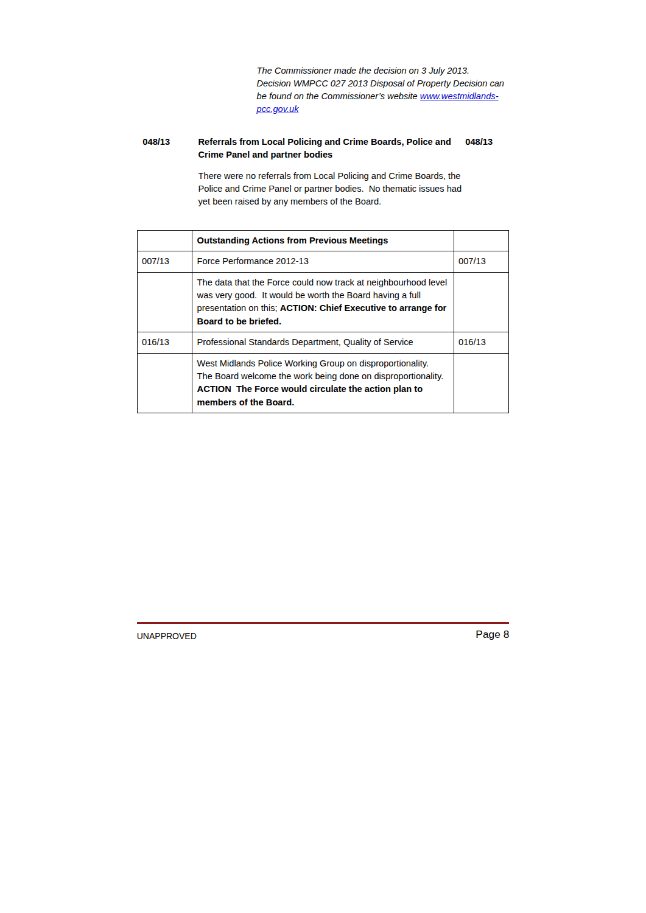The Commissioner made the decision on 3 July 2013. Decision WMPCC 027 2013 Disposal of Property Decision can be found on the Commissioner’s website www.westmidlands-pcc.gov.uk
048/13
Referrals from Local Policing and Crime Boards, Police and Crime Panel and partner bodies
048/13
There were no referrals from Local Policing and Crime Boards, the Police and Crime Panel or partner bodies. No thematic issues had yet been raised by any members of the Board.
| | Outstanding Actions from Previous Meetings | |
| 007/13 | Force Performance 2012-13 | 007/13 |
| | The data that the Force could now track at neighbourhood level was very good. It would be worth the Board having a full presentation on this; ACTION: Chief Executive to arrange for Board to be briefed. | |
| 016/13 | Professional Standards Department, Quality of Service | 016/13 |
| | West Midlands Police Working Group on disproportionality. The Board welcome the work being done on disproportionality. ACTION The Force would circulate the action plan to members of the Board. | |
UNAPPROVED
Page 8